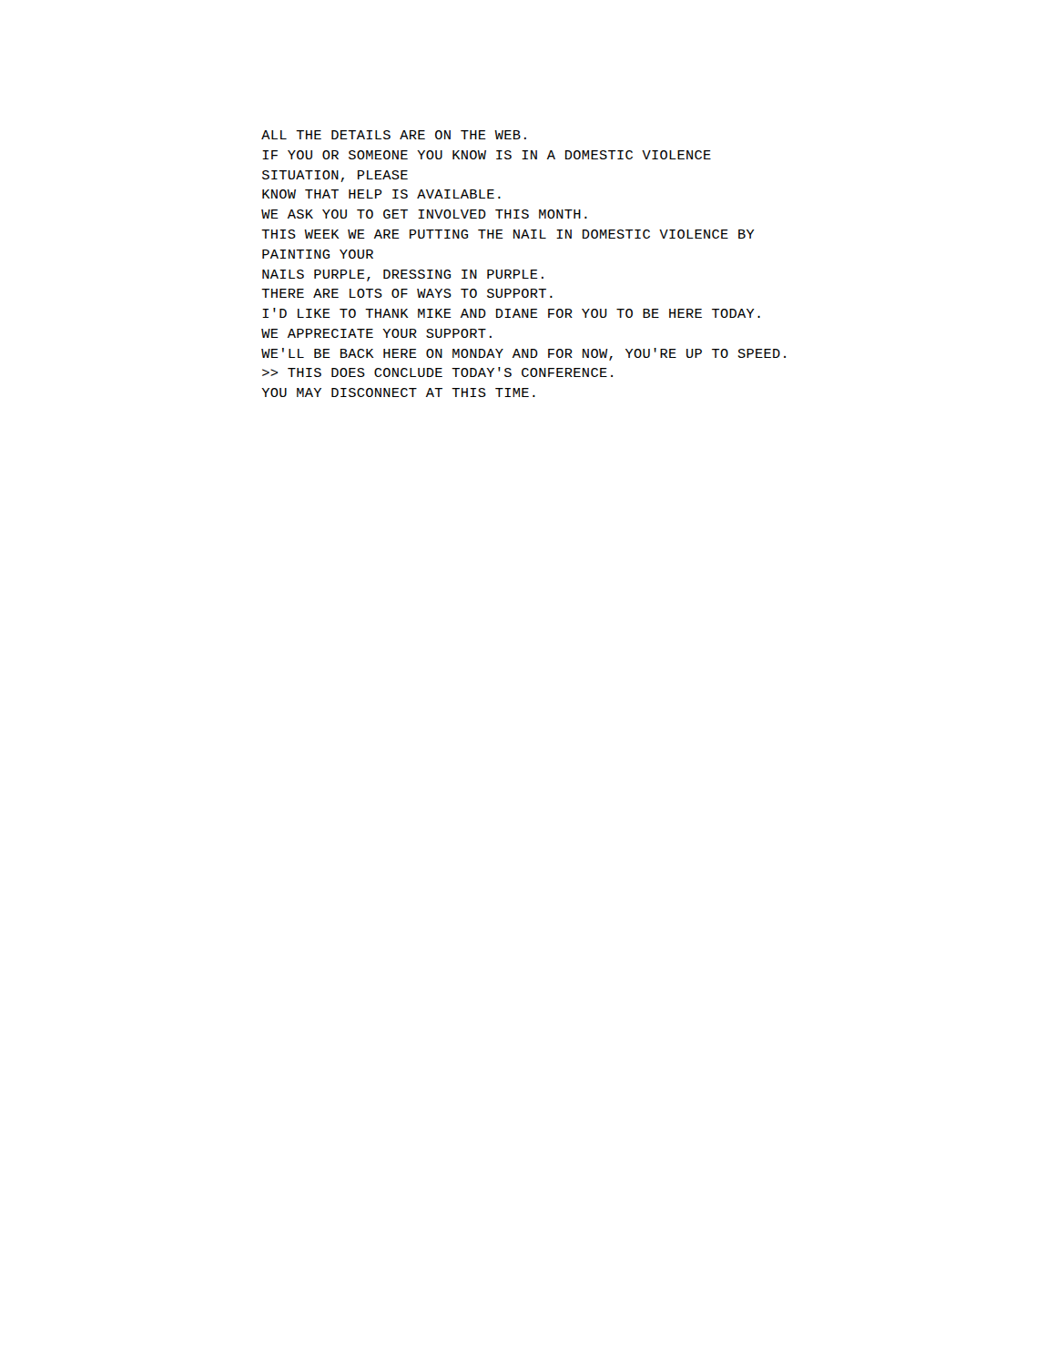ALL THE DETAILS ARE ON THE WEB.
IF YOU OR SOMEONE YOU KNOW IS IN A DOMESTIC VIOLENCE SITUATION, PLEASE
KNOW THAT HELP IS AVAILABLE.
WE ASK YOU TO GET INVOLVED THIS MONTH.
THIS WEEK WE ARE PUTTING THE NAIL IN DOMESTIC VIOLENCE BY PAINTING YOUR
NAILS PURPLE, DRESSING IN PURPLE.
THERE ARE LOTS OF WAYS TO SUPPORT.
I'D LIKE TO THANK MIKE AND DIANE FOR YOU TO BE HERE TODAY.
WE APPRECIATE YOUR SUPPORT.
WE'LL BE BACK HERE ON MONDAY AND FOR NOW, YOU'RE UP TO SPEED.
>> THIS DOES CONCLUDE TODAY'S CONFERENCE.
YOU MAY DISCONNECT AT THIS TIME.